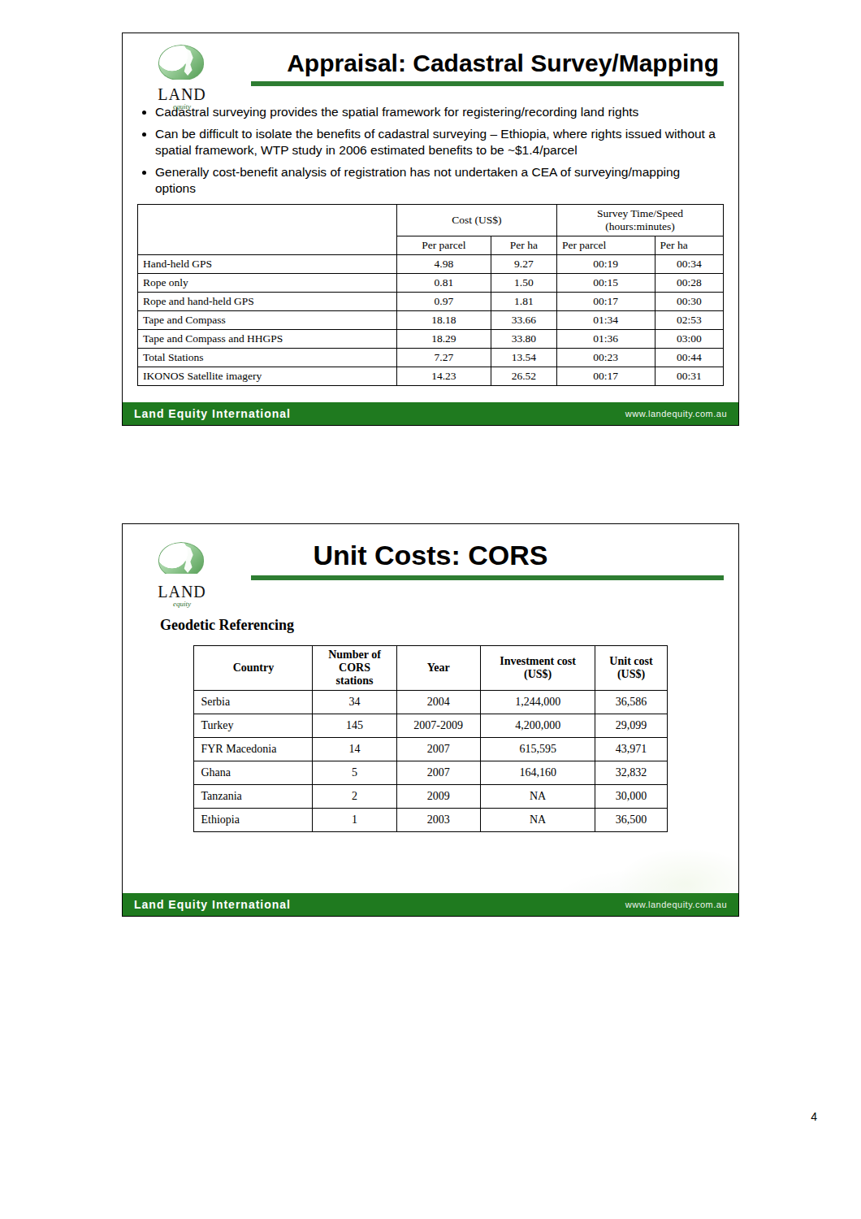LAND
equity
Appraisal: Cadastral Survey/Mapping
Cadastral surveying provides the spatial framework for registering/recording land rights
Can be difficult to isolate the benefits of cadastral surveying – Ethiopia, where rights issued without a spatial framework, WTP study in 2006 estimated benefits to be ~$1.4/parcel
Generally cost-benefit analysis of registration has not undertaken a CEA of surveying/mapping options
| | Cost (US$) | Survey Time/Speed (hours:minutes) |
| --- | --- | --- |
| Per parcel | Per ha | Per parcel | Per ha |
| Hand-held GPS | 4.98 | 9.27 | 00:19 | 00:34 |
| Rope only | 0.81 | 1.50 | 00:15 | 00:28 |
| Rope and hand-held GPS | 0.97 | 1.81 | 00:17 | 00:30 |
| Tape and Compass | 18.18 | 33.66 | 01:34 | 02:53 |
| Tape and Compass and HHGPS | 18.29 | 33.80 | 01:36 | 03:00 |
| Total Stations | 7.27 | 13.54 | 00:23 | 00:44 |
| IKONOS Satellite imagery | 14.23 | 26.52 | 00:17 | 00:31 |
Land Equity International
www.landequity.com.au
LAND
equity
Unit Costs: CORS
Geodetic Referencing
| Country | Number of CORS stations | Year | Investment cost (US$) | Unit cost (US$) |
| --- | --- | --- | --- | --- |
| Serbia | 34 | 2004 | 1,244,000 | 36,586 |
| Turkey | 145 | 2007-2009 | 4,200,000 | 29,099 |
| FYR Macedonia | 14 | 2007 | 615,595 | 43,971 |
| Ghana | 5 | 2007 | 164,160 | 32,832 |
| Tanzania | 2 | 2009 | NA | 30,000 |
| Ethiopia | 1 | 2003 | NA | 36,500 |
Land Equity International
www.landequity.com.au
4